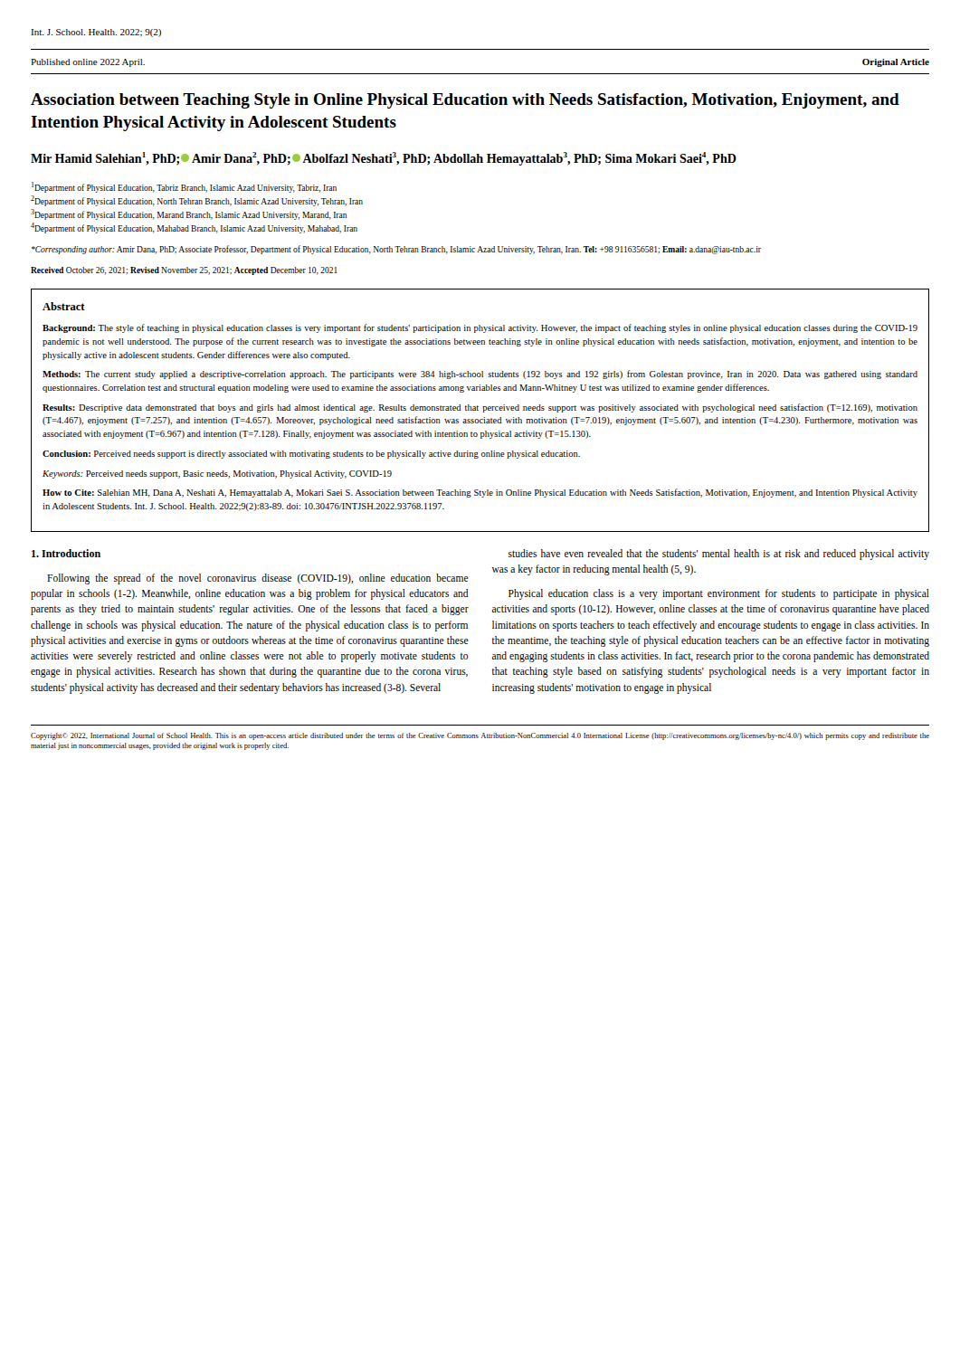Int. J. School. Health. 2022; 9(2)
Published online 2022 April.
Original Article
Association between Teaching Style in Online Physical Education with Needs Satisfaction, Motivation, Enjoyment, and Intention Physical Activity in Adolescent Students
Mir Hamid Salehian1, PhD; Amir Dana2, PhD; Abolfazl Neshati3, PhD; Abdollah Hemayattalab3, PhD; Sima Mokari Saei4, PhD
1Department of Physical Education, Tabriz Branch, Islamic Azad University, Tabriz, Iran
2Department of Physical Education, North Tehran Branch, Islamic Azad University, Tehran, Iran
3Department of Physical Education, Marand Branch, Islamic Azad University, Marand, Iran
4Department of Physical Education, Mahabad Branch, Islamic Azad University, Mahabad, Iran
*Corresponding author: Amir Dana, PhD; Associate Professor, Department of Physical Education, North Tehran Branch, Islamic Azad University, Tehran, Iran. Tel: +98 9116356581; Email: a.dana@iau-tnb.ac.ir
Received October 26, 2021; Revised November 25, 2021; Accepted December 10, 2021
Abstract
Background: The style of teaching in physical education classes is very important for students' participation in physical activity. However, the impact of teaching styles in online physical education classes during the COVID-19 pandemic is not well understood. The purpose of the current research was to investigate the associations between teaching style in online physical education with needs satisfaction, motivation, enjoyment, and intention to be physically active in adolescent students. Gender differences were also computed.
Methods: The current study applied a descriptive-correlation approach. The participants were 384 high-school students (192 boys and 192 girls) from Golestan province, Iran in 2020. Data was gathered using standard questionnaires. Correlation test and structural equation modeling were used to examine the associations among variables and Mann-Whitney U test was utilized to examine gender differences.
Results: Descriptive data demonstrated that boys and girls had almost identical age. Results demonstrated that perceived needs support was positively associated with psychological need satisfaction (T=12.169), motivation (T=4.467), enjoyment (T=7.257), and intention (T=4.657). Moreover, psychological need satisfaction was associated with motivation (T=7.019), enjoyment (T=5.607), and intention (T=4.230). Furthermore, motivation was associated with enjoyment (T=6.967) and intention (T=7.128). Finally, enjoyment was associated with intention to physical activity (T=15.130).
Conclusion: Perceived needs support is directly associated with motivating students to be physically active during online physical education.
Keywords: Perceived needs support, Basic needs, Motivation, Physical Activity, COVID-19
How to Cite: Salehian MH, Dana A, Neshati A, Hemayattalab A, Mokari Saei S. Association between Teaching Style in Online Physical Education with Needs Satisfaction, Motivation, Enjoyment, and Intention Physical Activity in Adolescent Students. Int. J. School. Health. 2022;9(2):83-89. doi: 10.30476/INTJSH.2022.93768.1197.
1. Introduction
Following the spread of the novel coronavirus disease (COVID-19), online education became popular in schools (1-2). Meanwhile, online education was a big problem for physical educators and parents as they tried to maintain students' regular activities. One of the lessons that faced a bigger challenge in schools was physical education. The nature of the physical education class is to perform physical activities and exercise in gyms or outdoors whereas at the time of coronavirus quarantine these activities were severely restricted and online classes were not able to properly motivate students to engage in physical activities. Research has shown that during the quarantine due to the corona virus, students' physical activity has decreased and their sedentary behaviors has increased (3-8). Several
studies have even revealed that the students' mental health is at risk and reduced physical activity was a key factor in reducing mental health (5, 9).
Physical education class is a very important environment for students to participate in physical activities and sports (10-12). However, online classes at the time of coronavirus quarantine have placed limitations on sports teachers to teach effectively and encourage students to engage in class activities. In the meantime, the teaching style of physical education teachers can be an effective factor in motivating and engaging students in class activities. In fact, research prior to the corona pandemic has demonstrated that teaching style based on satisfying students' psychological needs is a very important factor in increasing students' motivation to engage in physical
Copyright© 2022, International Journal of School Health. This is an open-access article distributed under the terms of the Creative Commons Attribution-NonCommercial 4.0 International License (http://creativecommons.org/licenses/by-nc/4.0/) which permits copy and redistribute the material just in noncommercial usages, provided the original work is properly cited.